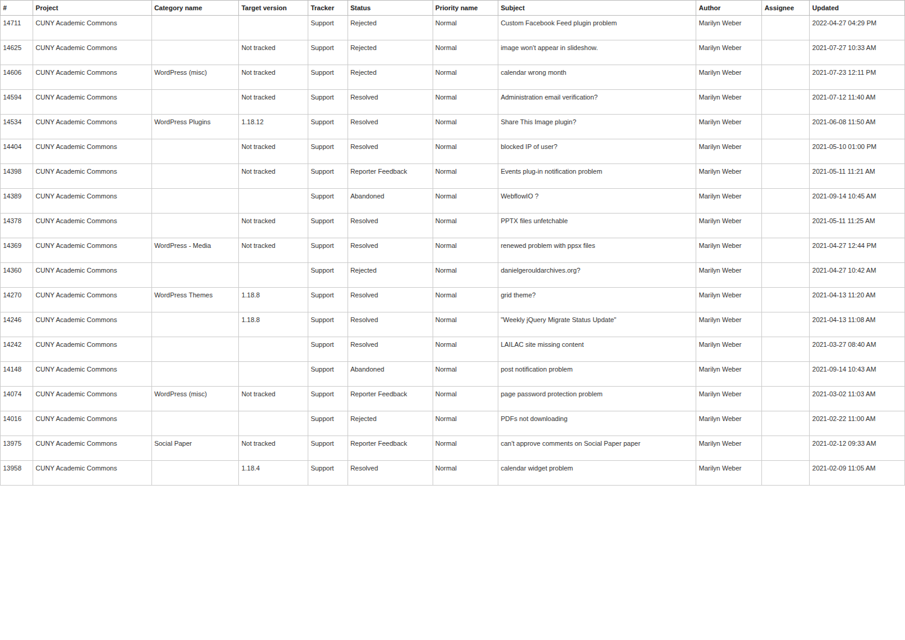| # | Project | Category name | Target version | Tracker | Status | Priority name | Subject | Author | Assignee | Updated |
| --- | --- | --- | --- | --- | --- | --- | --- | --- | --- | --- |
| 14711 | CUNY Academic Commons | | | Support | Rejected | Normal | Custom Facebook Feed plugin problem | Marilyn Weber | | 2022-04-27 04:29 PM |
| 14625 | CUNY Academic Commons | | Not tracked | Support | Rejected | Normal | image won't appear in slideshow. | Marilyn Weber | | 2021-07-27 10:33 AM |
| 14606 | CUNY Academic Commons | WordPress (misc) | Not tracked | Support | Rejected | Normal | calendar wrong month | Marilyn Weber | | 2021-07-23 12:11 PM |
| 14594 | CUNY Academic Commons | | Not tracked | Support | Resolved | Normal | Administration email verification? | Marilyn Weber | | 2021-07-12 11:40 AM |
| 14534 | CUNY Academic Commons | WordPress Plugins | 1.18.12 | Support | Resolved | Normal | Share This Image plugin? | Marilyn Weber | | 2021-06-08 11:50 AM |
| 14404 | CUNY Academic Commons | | Not tracked | Support | Resolved | Normal | blocked IP of user? | Marilyn Weber | | 2021-05-10 01:00 PM |
| 14398 | CUNY Academic Commons | | Not tracked | Support | Reporter Feedback | Normal | Events plug-in notification problem | Marilyn Weber | | 2021-05-11 11:21 AM |
| 14389 | CUNY Academic Commons | | | Support | Abandoned | Normal | WebflowIO ? | Marilyn Weber | | 2021-09-14 10:45 AM |
| 14378 | CUNY Academic Commons | | Not tracked | Support | Resolved | Normal | PPTX files unfetchable | Marilyn Weber | | 2021-05-11 11:25 AM |
| 14369 | CUNY Academic Commons | WordPress - Media | Not tracked | Support | Resolved | Normal | renewed problem with ppsx files | Marilyn Weber | | 2021-04-27 12:44 PM |
| 14360 | CUNY Academic Commons | | | Support | Rejected | Normal | danielgerouldarchives.org? | Marilyn Weber | | 2021-04-27 10:42 AM |
| 14270 | CUNY Academic Commons | WordPress Themes | 1.18.8 | Support | Resolved | Normal | grid theme? | Marilyn Weber | | 2021-04-13 11:20 AM |
| 14246 | CUNY Academic Commons | | 1.18.8 | Support | Resolved | Normal | "Weekly jQuery Migrate Status Update" | Marilyn Weber | | 2021-04-13 11:08 AM |
| 14242 | CUNY Academic Commons | | | Support | Resolved | Normal | LAILAC site missing content | Marilyn Weber | | 2021-03-27 08:40 AM |
| 14148 | CUNY Academic Commons | | | Support | Abandoned | Normal | post notification problem | Marilyn Weber | | 2021-09-14 10:43 AM |
| 14074 | CUNY Academic Commons | WordPress (misc) | Not tracked | Support | Reporter Feedback | Normal | page password protection problem | Marilyn Weber | | 2021-03-02 11:03 AM |
| 14016 | CUNY Academic Commons | | | Support | Rejected | Normal | PDFs not downloading | Marilyn Weber | | 2021-02-22 11:00 AM |
| 13975 | CUNY Academic Commons | Social Paper | Not tracked | Support | Reporter Feedback | Normal | can't approve comments on Social Paper paper | Marilyn Weber | | 2021-02-12 09:33 AM |
| 13958 | CUNY Academic Commons | | 1.18.4 | Support | Resolved | Normal | calendar widget problem | Marilyn Weber | | 2021-02-09 11:05 AM |